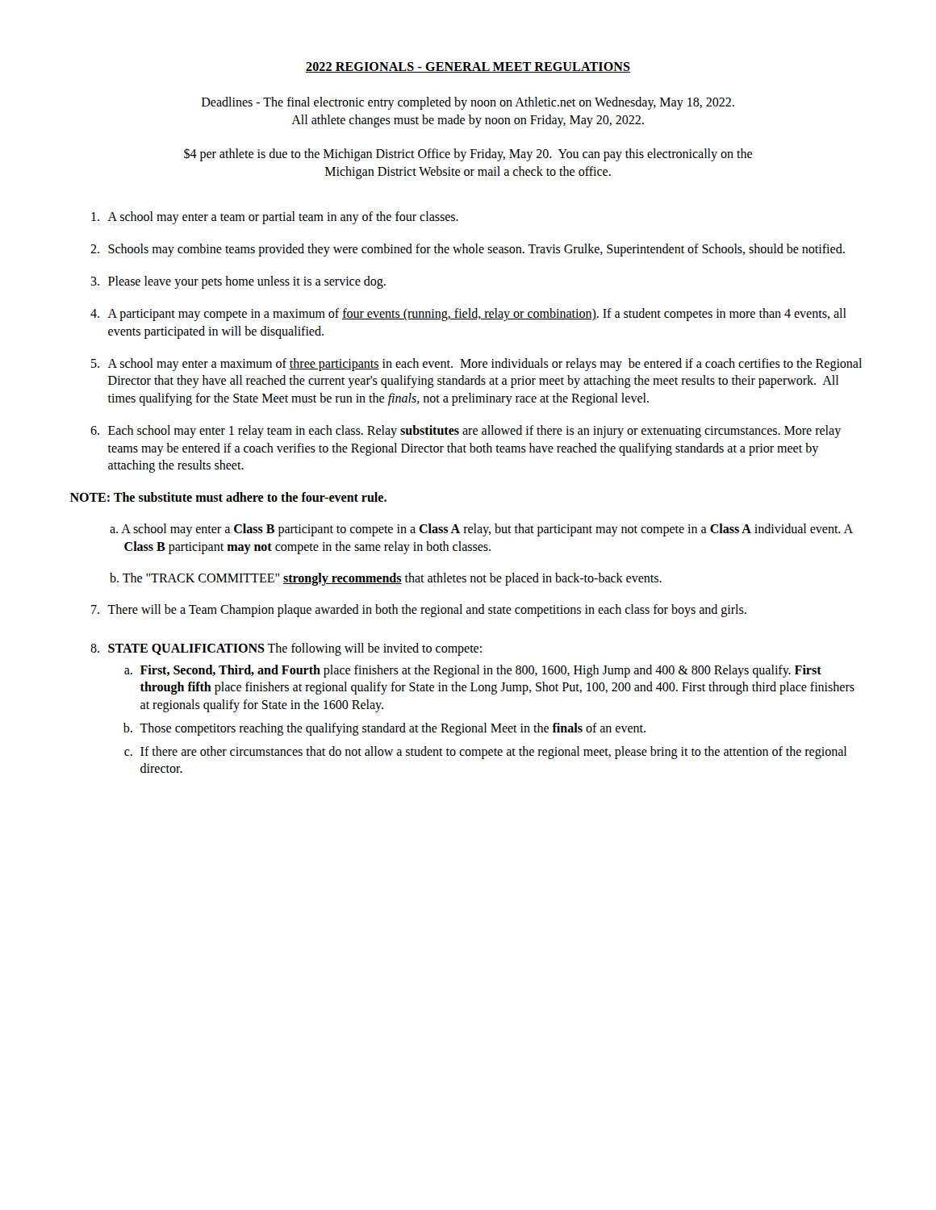2022 REGIONALS - GENERAL MEET REGULATIONS
Deadlines - The final electronic entry completed by noon on Athletic.net on Wednesday, May 18, 2022.
All athlete changes must be made by noon on Friday, May 20, 2022.
$4 per athlete is due to the Michigan District Office by Friday, May 20. You can pay this electronically on the
Michigan District Website or mail a check to the office.
A school may enter a team or partial team in any of the four classes.
Schools may combine teams provided they were combined for the whole season. Travis Grulke, Superintendent of Schools, should be notified.
Please leave your pets home unless it is a service dog.
A participant may compete in a maximum of four events (running, field, relay or combination). If a student competes in more than 4 events, all events participated in will be disqualified.
A school may enter a maximum of three participants in each event. More individuals or relays may be entered if a coach certifies to the Regional Director that they have all reached the current year's qualifying standards at a prior meet by attaching the meet results to their paperwork. All times qualifying for the State Meet must be run in the finals, not a preliminary race at the Regional level.
Each school may enter 1 relay team in each class. Relay substitutes are allowed if there is an injury or extenuating circumstances. More relay teams may be entered if a coach verifies to the Regional Director that both teams have reached the qualifying standards at a prior meet by attaching the results sheet.
NOTE: The substitute must adhere to the four-event rule.
a. A school may enter a Class B participant to compete in a Class A relay, but that participant may not compete in a Class A individual event. A Class B participant may not compete in the same relay in both classes.
b. The "TRACK COMMITTEE" strongly recommends that athletes not be placed in back-to-back events.
There will be a Team Champion plaque awarded in both the regional and state competitions in each class for boys and girls.
STATE QUALIFICATIONS The following will be invited to compete:
First, Second, Third, and Fourth place finishers at the Regional in the 800, 1600, High Jump and 400 & 800 Relays qualify. First through fifth place finishers at regional qualify for State in the Long Jump, Shot Put, 100, 200 and 400. First through third place finishers at regionals qualify for State in the 1600 Relay.
Those competitors reaching the qualifying standard at the Regional Meet in the finals of an event.
If there are other circumstances that do not allow a student to compete at the regional meet, please bring it to the attention of the regional director.